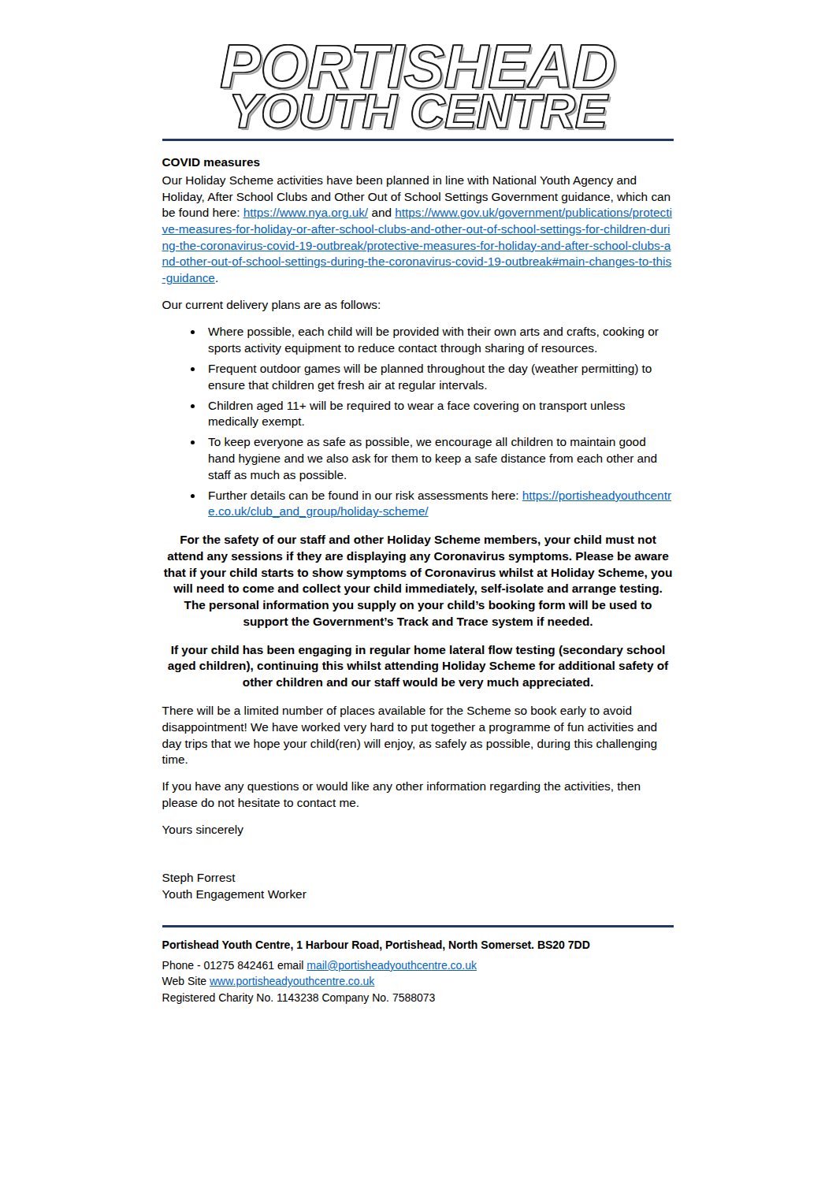Portishead Youth Centre
COVID measures
Our Holiday Scheme activities have been planned in line with National Youth Agency and Holiday, After School Clubs and Other Out of School Settings Government guidance, which can be found here: https://www.nya.org.uk/ and https://www.gov.uk/government/publications/protective-measures-for-holiday-or-after-school-clubs-and-other-out-of-school-settings-for-children-during-the-coronavirus-covid-19-outbreak/protective-measures-for-holiday-and-after-school-clubs-and-other-out-of-school-settings-during-the-coronavirus-covid-19-outbreak#main-changes-to-this-guidance.
Our current delivery plans are as follows:
Where possible, each child will be provided with their own arts and crafts, cooking or sports activity equipment to reduce contact through sharing of resources.
Frequent outdoor games will be planned throughout the day (weather permitting) to ensure that children get fresh air at regular intervals.
Children aged 11+ will be required to wear a face covering on transport unless medically exempt.
To keep everyone as safe as possible, we encourage all children to maintain good hand hygiene and we also ask for them to keep a safe distance from each other and staff as much as possible.
Further details can be found in our risk assessments here: https://portisheadyouthcentre.co.uk/club_and_group/holiday-scheme/
For the safety of our staff and other Holiday Scheme members, your child must not attend any sessions if they are displaying any Coronavirus symptoms. Please be aware that if your child starts to show symptoms of Coronavirus whilst at Holiday Scheme, you will need to come and collect your child immediately, self-isolate and arrange testing. The personal information you supply on your child’s booking form will be used to support the Government’s Track and Trace system if needed.
If your child has been engaging in regular home lateral flow testing (secondary school aged children), continuing this whilst attending Holiday Scheme for additional safety of other children and our staff would be very much appreciated.
There will be a limited number of places available for the Scheme so book early to avoid disappointment! We have worked very hard to put together a programme of fun activities and day trips that we hope your child(ren) will enjoy, as safely as possible, during this challenging time.
If you have any questions or would like any other information regarding the activities, then please do not hesitate to contact me.
Yours sincerely
Steph Forrest
Youth Engagement Worker
Portishead Youth Centre, 1 Harbour Road, Portishead, North Somerset. BS20 7DD
Phone - 01275 842461 email mail@portisheadyouthcentre.co.uk
Web Site www.portisheadyouthcentre.co.uk
Registered Charity No. 1143238 Company No. 7588073